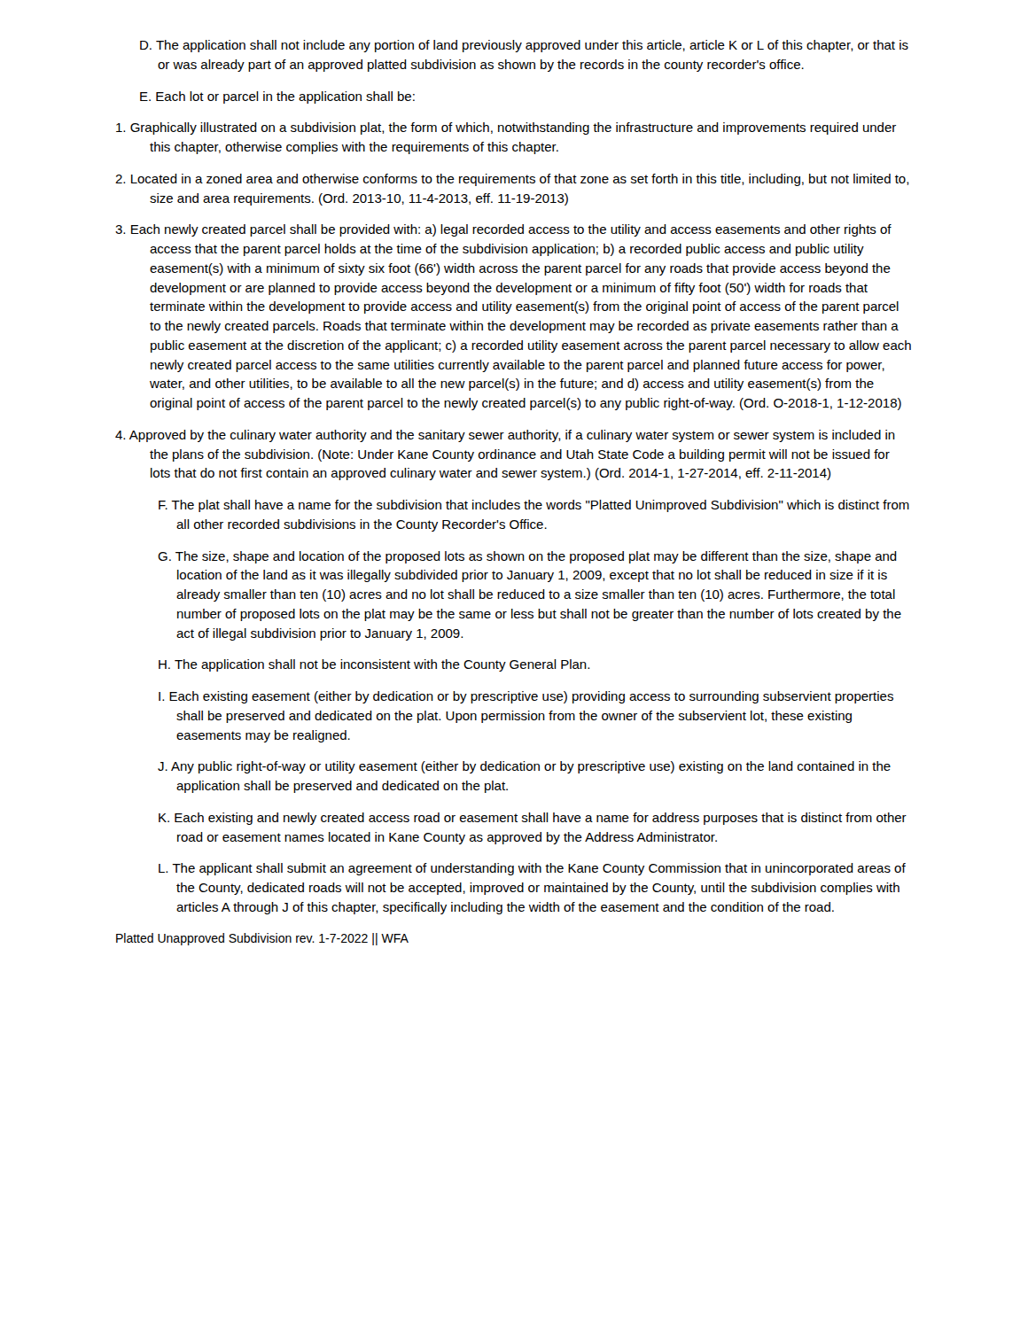D. The application shall not include any portion of land previously approved under this article, article K or L of this chapter, or that is or was already part of an approved platted subdivision as shown by the records in the county recorder's office.
E. Each lot or parcel in the application shall be:
1. Graphically illustrated on a subdivision plat, the form of which, notwithstanding the infrastructure and improvements required under this chapter, otherwise complies with the requirements of this chapter.
2. Located in a zoned area and otherwise conforms to the requirements of that zone as set forth in this title, including, but not limited to, size and area requirements. (Ord. 2013-10, 11-4-2013, eff. 11-19-2013)
3. Each newly created parcel shall be provided with: a) legal recorded access to the utility and access easements and other rights of access that the parent parcel holds at the time of the subdivision application; b) a recorded public access and public utility easement(s) with a minimum of sixty six foot (66') width across the parent parcel for any roads that provide access beyond the development or are planned to provide access beyond the development or a minimum of fifty foot (50') width for roads that terminate within the development to provide access and utility easement(s) from the original point of access of the parent parcel to the newly created parcels. Roads that terminate within the development may be recorded as private easements rather than a public easement at the discretion of the applicant; c) a recorded utility easement across the parent parcel necessary to allow each newly created parcel access to the same utilities currently available to the parent parcel and planned future access for power, water, and other utilities, to be available to all the new parcel(s) in the future; and d) access and utility easement(s) from the original point of access of the parent parcel to the newly created parcel(s) to any public right-of-way. (Ord. O-2018-1, 1-12-2018)
4. Approved by the culinary water authority and the sanitary sewer authority, if a culinary water system or sewer system is included in the plans of the subdivision. (Note: Under Kane County ordinance and Utah State Code a building permit will not be issued for lots that do not first contain an approved culinary water and sewer system.) (Ord. 2014-1, 1-27-2014, eff. 2-11-2014)
F. The plat shall have a name for the subdivision that includes the words "Platted Unimproved Subdivision" which is distinct from all other recorded subdivisions in the County Recorder's Office.
G. The size, shape and location of the proposed lots as shown on the proposed plat may be different than the size, shape and location of the land as it was illegally subdivided prior to January 1, 2009, except that no lot shall be reduced in size if it is already smaller than ten (10) acres and no lot shall be reduced to a size smaller than ten (10) acres. Furthermore, the total number of proposed lots on the plat may be the same or less but shall not be greater than the number of lots created by the act of illegal subdivision prior to January 1, 2009.
H. The application shall not be inconsistent with the County General Plan.
I. Each existing easement (either by dedication or by prescriptive use) providing access to surrounding subservient properties shall be preserved and dedicated on the plat. Upon permission from the owner of the subservient lot, these existing easements may be realigned.
J. Any public right-of-way or utility easement (either by dedication or by prescriptive use) existing on the land contained in the application shall be preserved and dedicated on the plat.
K. Each existing and newly created access road or easement shall have a name for address purposes that is distinct from other road or easement names located in Kane County as approved by the Address Administrator.
L. The applicant shall submit an agreement of understanding with the Kane County Commission that in unincorporated areas of the County, dedicated roads will not be accepted, improved or maintained by the County, until the subdivision complies with articles A through J of this chapter, specifically including the width of the easement and the condition of the road.
Platted Unapproved Subdivision rev. 1-7-2022 || WFA